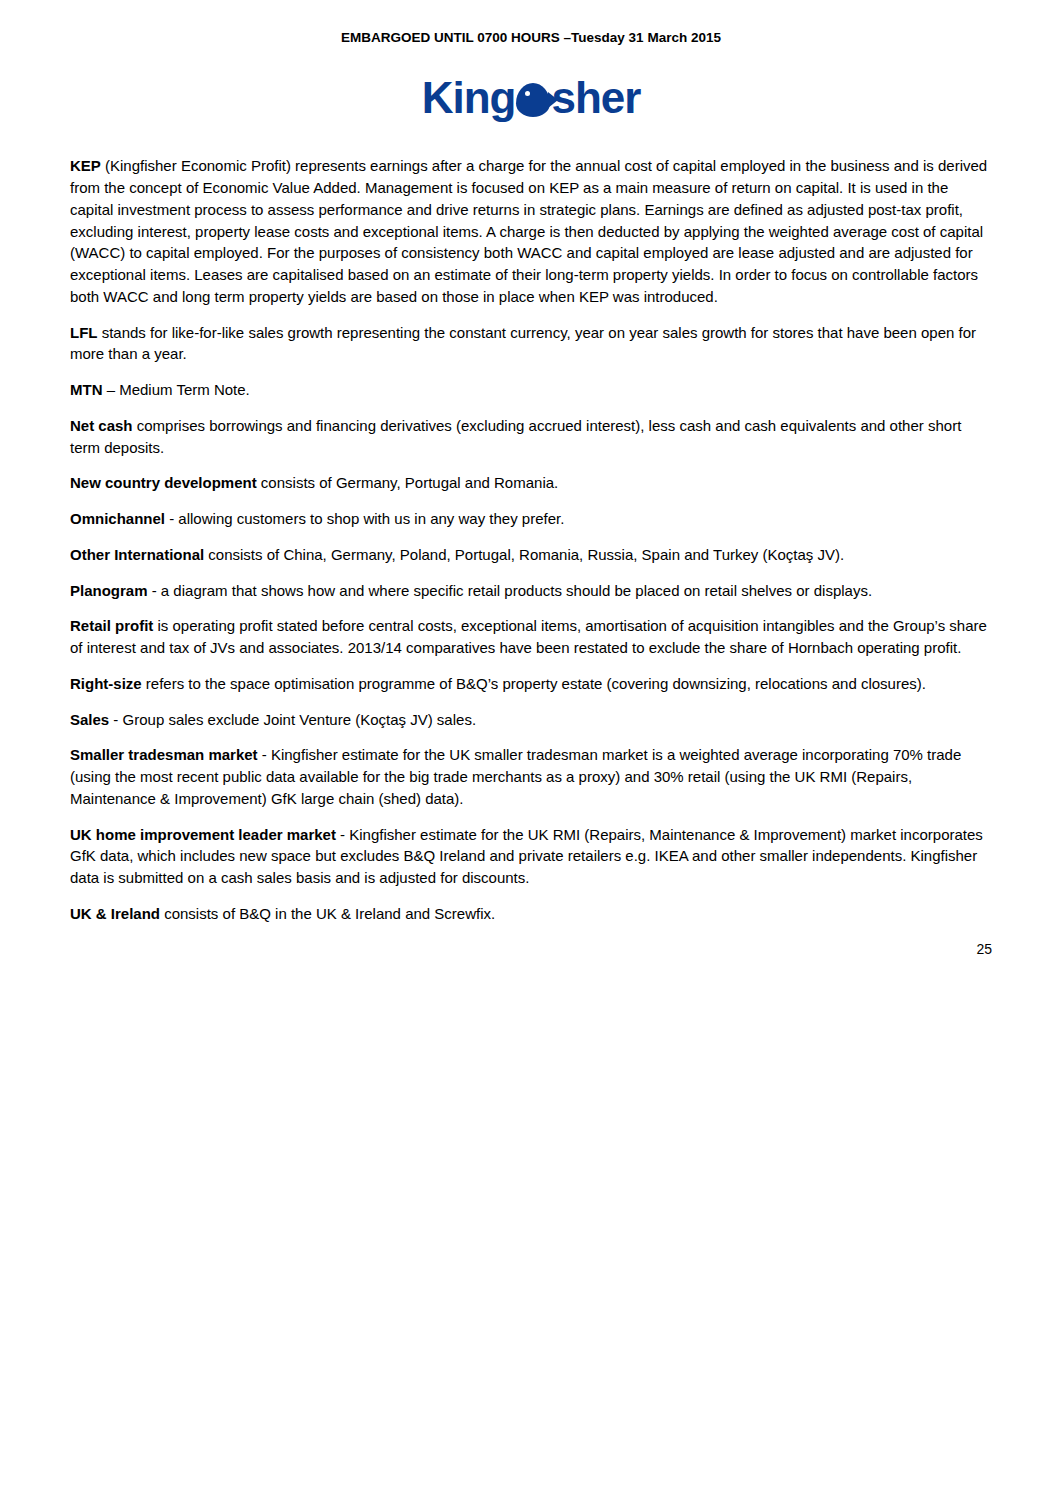EMBARGOED UNTIL 0700 HOURS –Tuesday 31 March 2015
King sher
KEP (Kingfisher Economic Profit) represents earnings after a charge for the annual cost of capital employed in the business and is derived from the concept of Economic Value Added. Management is focused on KEP as a main measure of return on capital. It is used in the capital investment process to assess performance and drive returns in strategic plans. Earnings are defined as adjusted post-tax profit, excluding interest, property lease costs and exceptional items. A charge is then deducted by applying the weighted average cost of capital (WACC) to capital employed. For the purposes of consistency both WACC and capital employed are lease adjusted and are adjusted for exceptional items. Leases are capitalised based on an estimate of their long-term property yields. In order to focus on controllable factors both WACC and long term property yields are based on those in place when KEP was introduced.
LFL stands for like-for-like sales growth representing the constant currency, year on year sales growth for stores that have been open for more than a year.
MTN – Medium Term Note.
Net cash comprises borrowings and financing derivatives (excluding accrued interest), less cash and cash equivalents and other short term deposits.
New country development consists of Germany, Portugal and Romania.
Omnichannel - allowing customers to shop with us in any way they prefer.
Other International consists of China, Germany, Poland, Portugal, Romania, Russia, Spain and Turkey (Koçtaş JV).
Planogram - a diagram that shows how and where specific retail products should be placed on retail shelves or displays.
Retail profit is operating profit stated before central costs, exceptional items, amortisation of acquisition intangibles and the Group’s share of interest and tax of JVs and associates. 2013/14 comparatives have been restated to exclude the share of Hornbach operating profit.
Right-size refers to the space optimisation programme of B&Q’s property estate (covering downsizing, relocations and closures).
Sales - Group sales exclude Joint Venture (Koçtaş JV) sales.
Smaller tradesman market - Kingfisher estimate for the UK smaller tradesman market is a weighted average incorporating 70% trade (using the most recent public data available for the big trade merchants as a proxy) and 30% retail (using the UK RMI (Repairs, Maintenance & Improvement) GfK large chain (shed) data).
UK home improvement leader market - Kingfisher estimate for the UK RMI (Repairs, Maintenance & Improvement) market incorporates GfK data, which includes new space but excludes B&Q Ireland and private retailers e.g. IKEA and other smaller independents. Kingfisher data is submitted on a cash sales basis and is adjusted for discounts.
UK & Ireland consists of B&Q in the UK & Ireland and Screwfix.
25